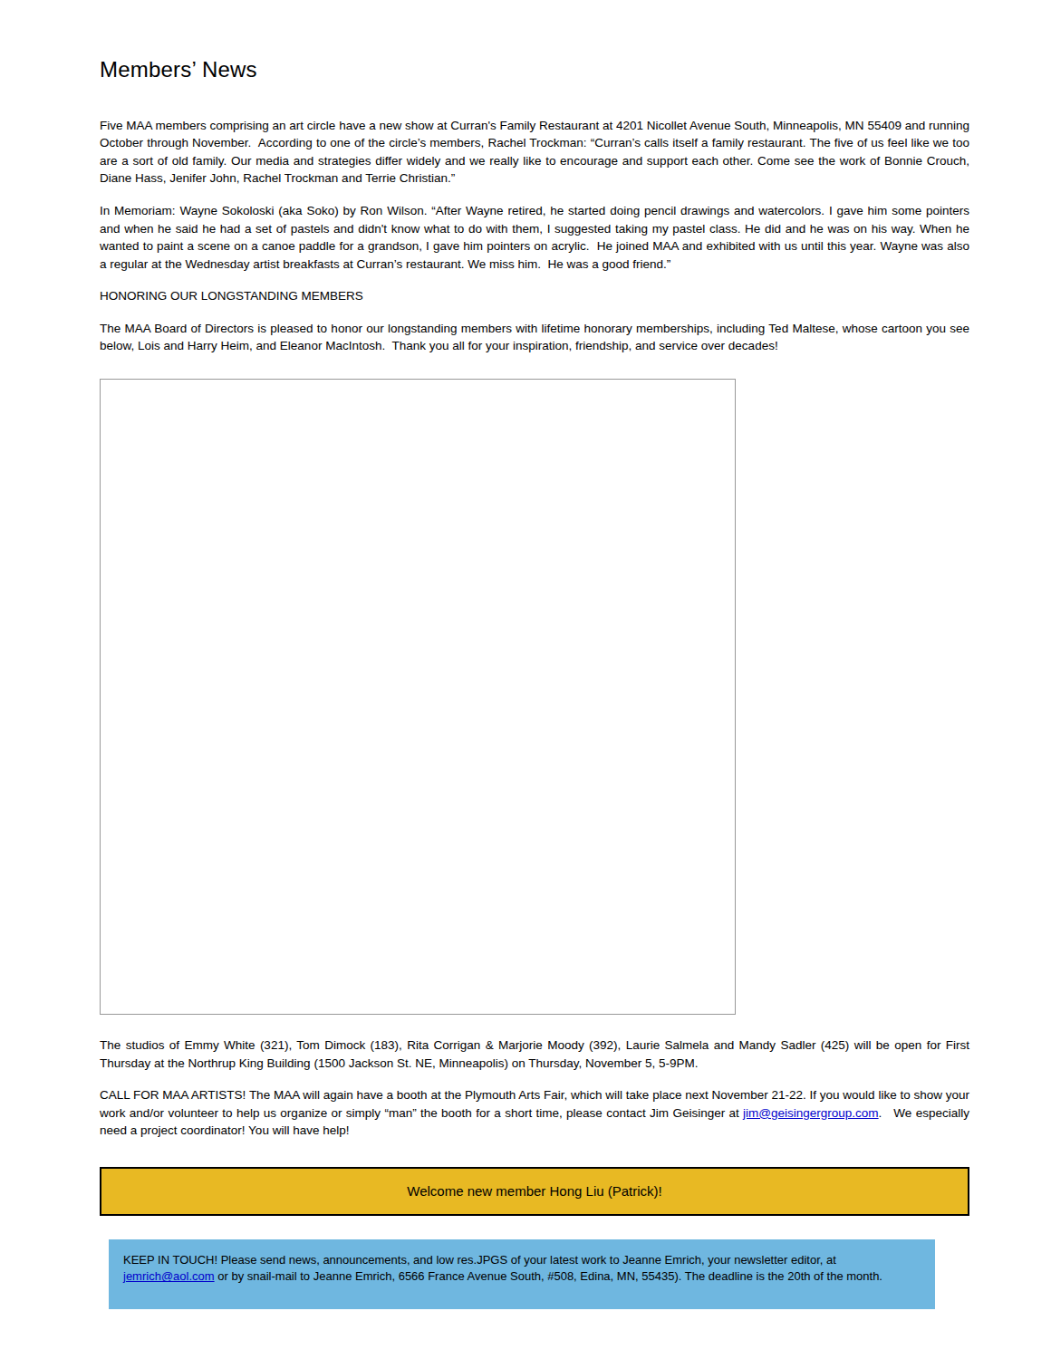Members’ News
Five MAA members comprising an art circle have a new show at Curran's Family Restaurant at 4201 Nicollet Avenue South, Minneapolis, MN 55409 and running October through November. According to one of the circle’s members, Rachel Trockman: “Curran’s calls itself a family restaurant. The five of us feel like we too are a sort of old family. Our media and strategies differ widely and we really like to encourage and support each other. Come see the work of Bonnie Crouch, Diane Hass, Jenifer John, Rachel Trockman and Terrie Christian.”
In Memoriam: Wayne Sokoloski (aka Soko) by Ron Wilson. “After Wayne retired, he started doing pencil drawings and watercolors. I gave him some pointers and when he said he had a set of pastels and didn't know what to do with them, I suggested taking my pastel class. He did and he was on his way. When he wanted to paint a scene on a canoe paddle for a grandson, I gave him pointers on acrylic. He joined MAA and exhibited with us until this year. Wayne was also a regular at the Wednesday artist breakfasts at Curran’s restaurant. We miss him. He was a good friend.”
HONORING OUR LONGSTANDING MEMBERS
The MAA Board of Directors is pleased to honor our longstanding members with lifetime honorary memberships, including Ted Maltese, whose cartoon you see below, Lois and Harry Heim, and Eleanor MacIntosh. Thank you all for your inspiration, friendship, and service over decades!
The studios of Emmy White (321), Tom Dimock (183), Rita Corrigan & Marjorie Moody (392), Laurie Salmela and Mandy Sadler (425) will be open for First Thursday at the Northrup King Building (1500 Jackson St. NE, Minneapolis) on Thursday, November 5, 5-9PM.
CALL FOR MAA ARTISTS! The MAA will again have a booth at the Plymouth Arts Fair, which will take place next November 21-22. If you would like to show your work and/or volunteer to help us organize or simply “man” the booth for a short time, please contact Jim Geisinger at jim@geisingergroup.com. We especially need a project coordinator! You will have help!
Welcome new member Hong Liu (Patrick)!
KEEP IN TOUCH! Please send news, announcements, and low res.JPGS of your latest work to Jeanne Emrich, your newsletter editor, at jemrich@aol.com or by snail-mail to Jeanne Emrich, 6566 France Avenue South, #508, Edina, MN, 55435). The deadline is the 20th of the month.